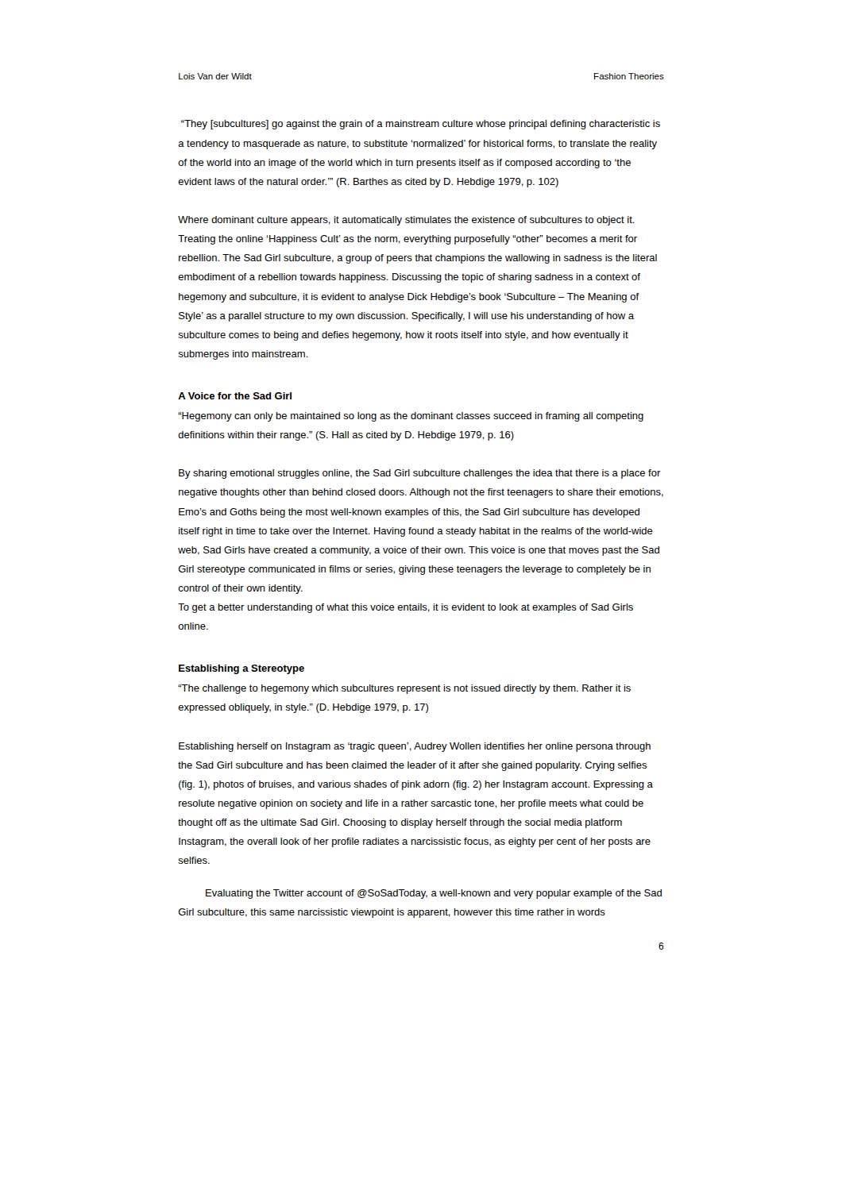Lois Van der Wildt Fashion Theories
“They [subcultures] go against the grain of a mainstream culture whose principal defining characteristic is a tendency to masquerade as nature, to substitute ‘normalized’ for historical forms, to translate the reality of the world into an image of the world which in turn presents itself as if composed according to ‘the evident laws of the natural order.’” (R. Barthes as cited by D. Hebdige 1979, p. 102)
Where dominant culture appears, it automatically stimulates the existence of subcultures to object it. Treating the online ‘Happiness Cult’ as the norm, everything purposefully “other” becomes a merit for rebellion. The Sad Girl subculture, a group of peers that champions the wallowing in sadness is the literal embodiment of a rebellion towards happiness. Discussing the topic of sharing sadness in a context of hegemony and subculture, it is evident to analyse Dick Hebdige’s book ‘Subculture – The Meaning of Style’ as a parallel structure to my own discussion. Specifically, I will use his understanding of how a subculture comes to being and defies hegemony, how it roots itself into style, and how eventually it submerges into mainstream.
A Voice for the Sad Girl
“Hegemony can only be maintained so long as the dominant classes succeed in framing all competing definitions within their range.” (S. Hall as cited by D. Hebdige 1979, p. 16)
By sharing emotional struggles online, the Sad Girl subculture challenges the idea that there is a place for negative thoughts other than behind closed doors. Although not the first teenagers to share their emotions, Emo’s and Goths being the most well-known examples of this, the Sad Girl subculture has developed itself right in time to take over the Internet. Having found a steady habitat in the realms of the world-wide web, Sad Girls have created a community, a voice of their own. This voice is one that moves past the Sad Girl stereotype communicated in films or series, giving these teenagers the leverage to completely be in control of their own identity.
To get a better understanding of what this voice entails, it is evident to look at examples of Sad Girls online.
Establishing a Stereotype
“The challenge to hegemony which subcultures represent is not issued directly by them. Rather it is expressed obliquely, in style.” (D. Hebdige 1979, p. 17)
Establishing herself on Instagram as ‘tragic queen’, Audrey Wollen identifies her online persona through the Sad Girl subculture and has been claimed the leader of it after she gained popularity. Crying selfies (fig. 1), photos of bruises, and various shades of pink adorn (fig. 2) her Instagram account. Expressing a resolute negative opinion on society and life in a rather sarcastic tone, her profile meets what could be thought off as the ultimate Sad Girl. Choosing to display herself through the social media platform Instagram, the overall look of her profile radiates a narcissistic focus, as eighty per cent of her posts are selfies.
Evaluating the Twitter account of @SoSadToday, a well-known and very popular example of the Sad Girl subculture, this same narcissistic viewpoint is apparent, however this time rather in words
6